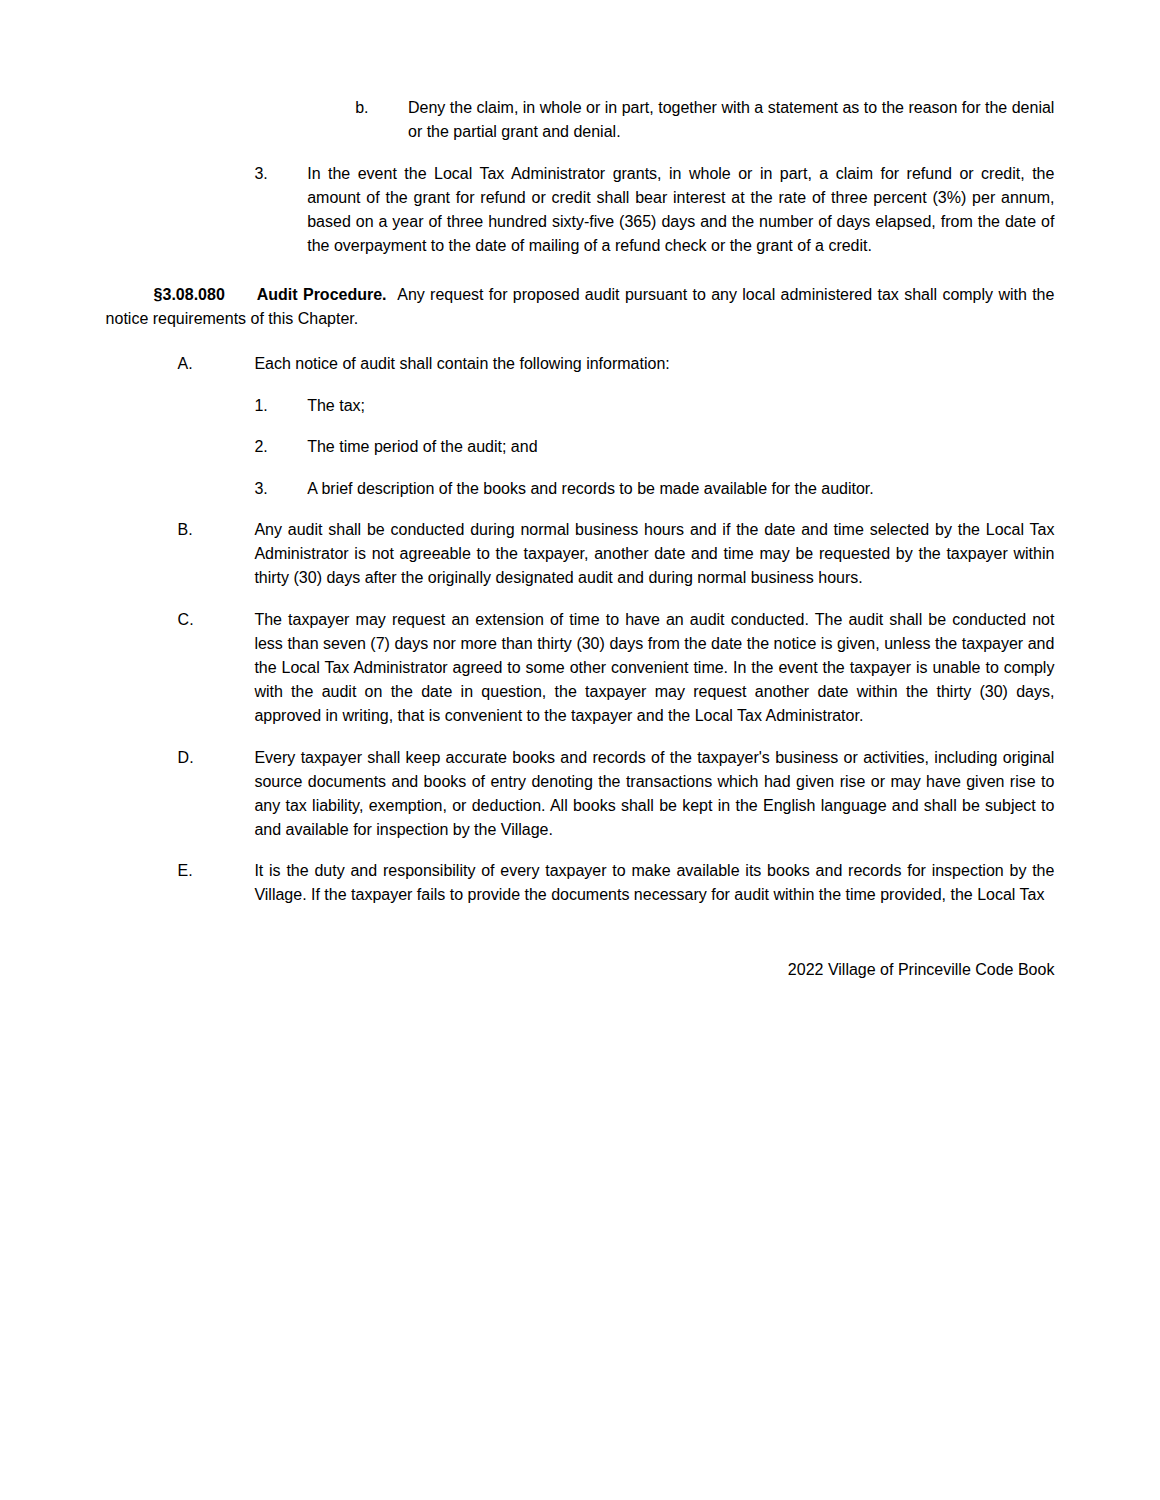b.
Deny the claim, in whole or in part, together with a statement as to the reason for the denial or the partial grant and denial.
3.
In the event the Local Tax Administrator grants, in whole or in part, a claim for refund or credit, the amount of the grant for refund or credit shall bear interest at the rate of three percent (3%) per annum, based on a year of three hundred sixty-five (365) days and the number of days elapsed, from the date of the overpayment to the date of mailing of a refund check or the grant of a credit.
§3.08.080 Audit Procedure. Any request for proposed audit pursuant to any local administered tax shall comply with the notice requirements of this Chapter.
A.
Each notice of audit shall contain the following information:
1.
The tax;
2.
The time period of the audit; and
3.
A brief description of the books and records to be made available for the auditor.
B.
Any audit shall be conducted during normal business hours and if the date and time selected by the Local Tax Administrator is not agreeable to the taxpayer, another date and time may be requested by the taxpayer within thirty (30) days after the originally designated audit and during normal business hours.
C.
The taxpayer may request an extension of time to have an audit conducted. The audit shall be conducted not less than seven (7) days nor more than thirty (30) days from the date the notice is given, unless the taxpayer and the Local Tax Administrator agreed to some other convenient time. In the event the taxpayer is unable to comply with the audit on the date in question, the taxpayer may request another date within the thirty (30) days, approved in writing, that is convenient to the taxpayer and the Local Tax Administrator.
D.
Every taxpayer shall keep accurate books and records of the taxpayer's business or activities, including original source documents and books of entry denoting the transactions which had given rise or may have given rise to any tax liability, exemption, or deduction. All books shall be kept in the English language and shall be subject to and available for inspection by the Village.
E.
It is the duty and responsibility of every taxpayer to make available its books and records for inspection by the Village. If the taxpayer fails to provide the documents necessary for audit within the time provided, the Local Tax
2022 Village of Princeville Code Book